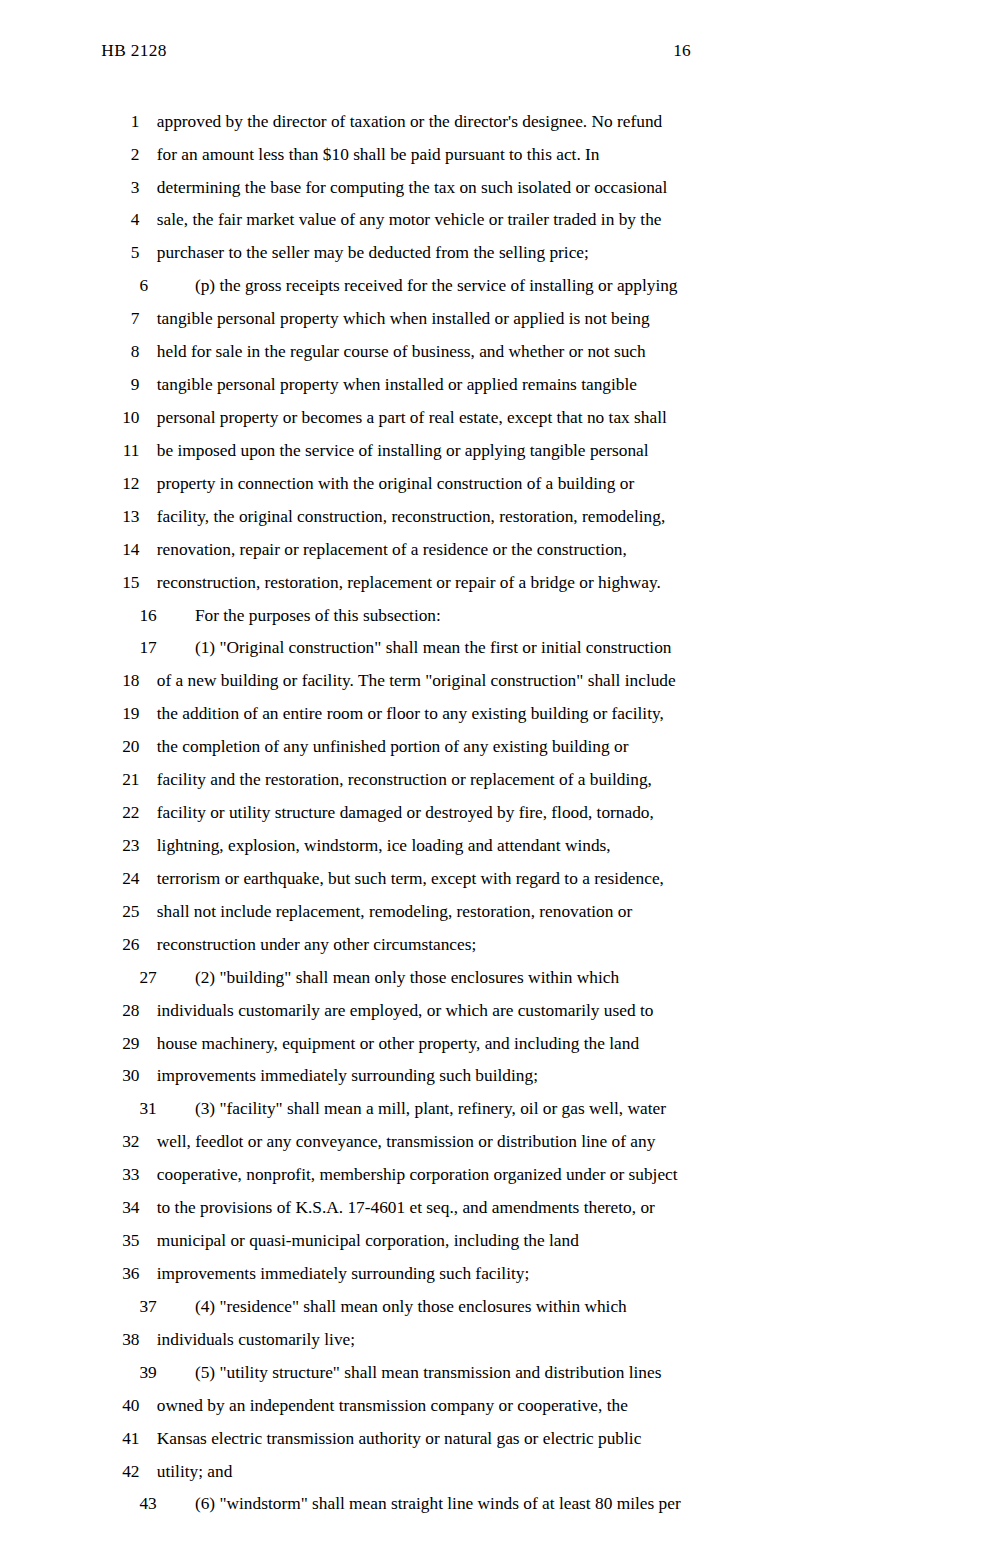HB 2128 16
approved by the director of taxation or the director's designee. No refund
for an amount less than $10 shall be paid pursuant to this act. In
determining the base for computing the tax on such isolated or occasional
sale, the fair market value of any motor vehicle or trailer traded in by the
purchaser to the seller may be deducted from the selling price;
(p) the gross receipts received for the service of installing or applying
tangible personal property which when installed or applied is not being
held for sale in the regular course of business, and whether or not such
tangible personal property when installed or applied remains tangible
personal property or becomes a part of real estate, except that no tax shall
be imposed upon the service of installing or applying tangible personal
property in connection with the original construction of a building or
facility, the original construction, reconstruction, restoration, remodeling,
renovation, repair or replacement of a residence or the construction,
reconstruction, restoration, replacement or repair of a bridge or highway.
For the purposes of this subsection:
(1) "Original construction" shall mean the first or initial construction
of a new building or facility. The term "original construction" shall include
the addition of an entire room or floor to any existing building or facility,
the completion of any unfinished portion of any existing building or
facility and the restoration, reconstruction or replacement of a building,
facility or utility structure damaged or destroyed by fire, flood, tornado,
lightning, explosion, windstorm, ice loading and attendant winds,
terrorism or earthquake, but such term, except with regard to a residence,
shall not include replacement, remodeling, restoration, renovation or
reconstruction under any other circumstances;
(2) "building" shall mean only those enclosures within which
individuals customarily are employed, or which are customarily used to
house machinery, equipment or other property, and including the land
improvements immediately surrounding such building;
(3) "facility" shall mean a mill, plant, refinery, oil or gas well, water
well, feedlot or any conveyance, transmission or distribution line of any
cooperative, nonprofit, membership corporation organized under or subject
to the provisions of K.S.A. 17-4601 et seq., and amendments thereto, or
municipal or quasi-municipal corporation, including the land
improvements immediately surrounding such facility;
(4) "residence" shall mean only those enclosures within which
individuals customarily live;
(5) "utility structure" shall mean transmission and distribution lines
owned by an independent transmission company or cooperative, the
Kansas electric transmission authority or natural gas or electric public
utility; and
(6) "windstorm" shall mean straight line winds of at least 80 miles per